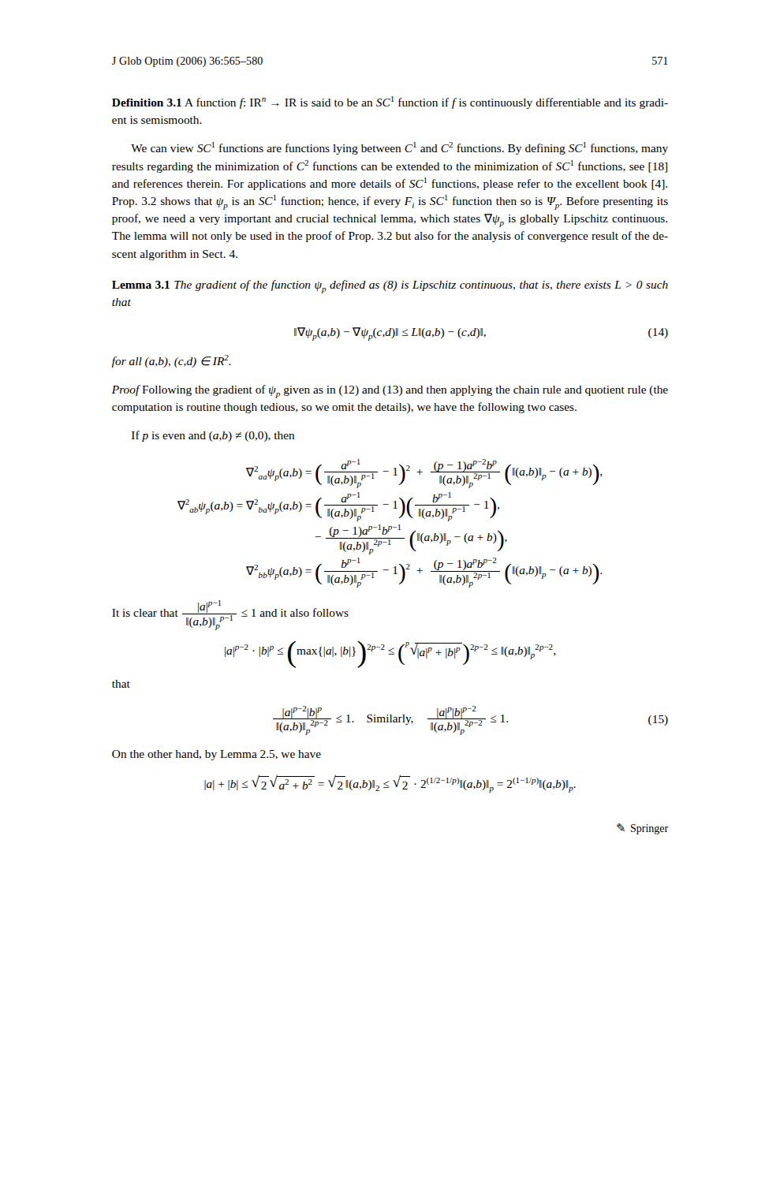J Glob Optim (2006) 36:565–580 571
Definition 3.1 A function f: IRn → IR is said to be an SC1 function if f is continuously differentiable and its gradient is semismooth.
We can view SC1 functions are functions lying between C1 and C2 functions. By defining SC1 functions, many results regarding the minimization of C2 functions can be extended to the minimization of SC1 functions, see [18] and references therein. For applications and more details of SC1 functions, please refer to the excellent book [4]. Prop. 3.2 shows that ψp is an SC1 function; hence, if every Fi is SC1 function then so is Ψp. Before presenting its proof, we need a very important and crucial technical lemma, which states ∇ψp is globally Lipschitz continuous. The lemma will not only be used in the proof of Prop. 3.2 but also for the analysis of convergence result of the descent algorithm in Sect. 4.
Lemma 3.1 The gradient of the function ψp defined as (8) is Lipschitz continuous, that is, there exists L > 0 such that
‖∇ψp(a,b) − ∇ψp(c,d)‖ ≤ L‖(a,b) − (c,d)‖, (14)
for all (a,b), (c,d) ∈ IR2.
Proof Following the gradient of ψp given as in (12) and (13) and then applying the chain rule and quotient rule (the computation is routine though tedious, so we omit the details), we have the following two cases.
If p is even and (a,b) ≠ (0,0), then
| ∇ 2 aa ψ p ( a , b ) | = | ( a p −1 ‖( a , b )‖ p p −1 − 1 ) 2 + ( p − 1) a p −2 b p ‖( a , b )‖ p 2 p −1 ( ‖( a , b )‖ p − ( a + b ) ) , |
| ∇ 2 ab ψ p ( a , b ) = ∇ 2 ba ψ p ( a , b ) | = | ( a p −1 ‖( a , b )‖ p p −1 − 1 ) ( b p −1 ‖( a , b )‖ p p −1 − 1 ) , |
| | | − ( p − 1) a p −1 b p −1 ‖( a , b )‖ p 2 p −1 ( ‖( a , b )‖ p − ( a + b ) ) , |
| ∇ 2 bb ψ p ( a , b ) | = | ( b p −1 ‖( a , b )‖ p p −1 − 1 ) 2 + ( p − 1) a p b p −2 ‖( a , b )‖ p 2 p −1 ( ‖( a , b )‖ p − ( a + b ) ) . |
It is clear that |a|p−1‖(a,b)‖pp−1 ≤ 1 and it also follows
|a|p−2 · |b|p ≤ (max{|a|, |b|})2p−2 ≤ (p|a|p + |b|p)2p−2 ≤ ‖(a,b)‖p2p−2,
that
|a|p−2|b|p‖(a,b)‖p2p−2 ≤ 1. Similarly, |a|p|b|p−2‖(a,b)‖p2p−2 ≤ 1. (15)
On the other hand, by Lemma 2.5, we have
|a| + |b| ≤ 2 a2 + b2 = 2‖(a,b)‖2 ≤ 2 · 2(1/2−1/p)‖(a,b)‖p = 2(1−1/p)‖(a,b)‖p.
✎Springer